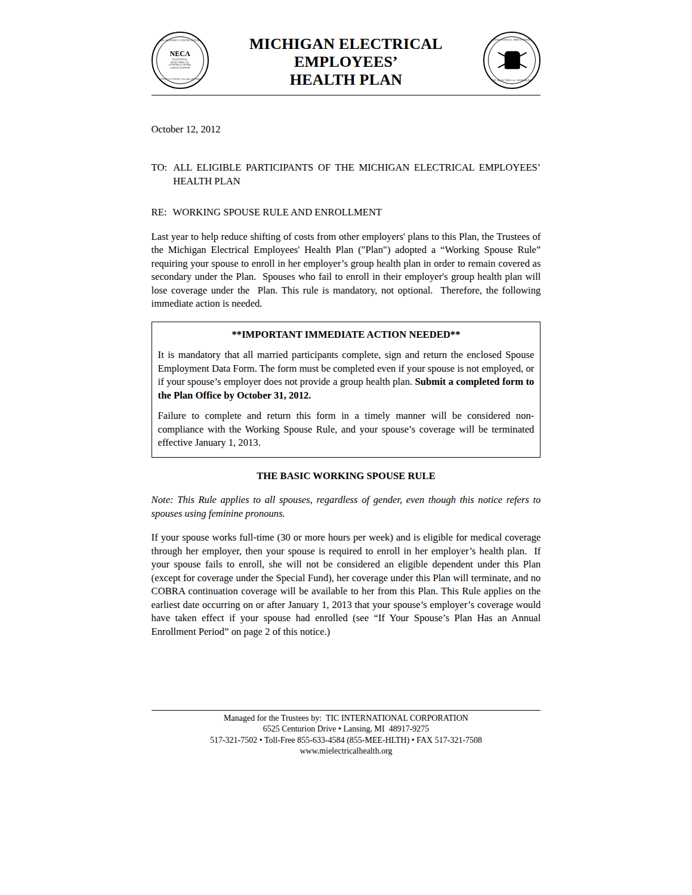QUALIFIED CONTRACTOR
NECA NATIONAL ELECTRICAL
CONTRACTORS ASSOCIATION
SATISFACTION GUARANTEED
MICHIGAN ELECTRICAL EMPLOYEES’
HEALTH PLAN
INTERNATIONAL BROTHERHOOD
OF ELECTRICAL WORKERS
October 12, 2012
TO:
ALL ELIGIBLE PARTICIPANTS OF THE MICHIGAN ELECTRICAL EMPLOYEES’ HEALTH PLAN
RE:
WORKING SPOUSE RULE AND ENROLLMENT
Last year to help reduce shifting of costs from other employers' plans to this Plan, the Trustees of the Michigan Electrical Employees' Health Plan ("Plan") adopted a “Working Spouse Rule” requiring your spouse to enroll in her employer’s group health plan in order to remain covered as secondary under the Plan. Spouses who fail to enroll in their employer's group health plan will lose coverage under the Plan. This rule is mandatory, not optional. Therefore, the following immediate action is needed.
**IMPORTANT IMMEDIATE ACTION NEEDED**
It is mandatory that all married participants complete, sign and return the enclosed Spouse Employment Data Form. The form must be completed even if your spouse is not employed, or if your spouse’s employer does not provide a group health plan. Submit a completed form to the Plan Office by October 31, 2012.
Failure to complete and return this form in a timely manner will be considered non-compliance with the Working Spouse Rule, and your spouse’s coverage will be terminated effective January 1, 2013.
THE BASIC WORKING SPOUSE RULE
Note: This Rule applies to all spouses, regardless of gender, even though this notice refers to spouses using feminine pronouns.
If your spouse works full-time (30 or more hours per week) and is eligible for medical coverage through her employer, then your spouse is required to enroll in her employer’s health plan. If your spouse fails to enroll, she will not be considered an eligible dependent under this Plan (except for coverage under the Special Fund), her coverage under this Plan will terminate, and no COBRA continuation coverage will be available to her from this Plan. This Rule applies on the earliest date occurring on or after January 1, 2013 that your spouse’s employer’s coverage would have taken effect if your spouse had enrolled (see “If Your Spouse’s Plan Has an Annual Enrollment Period” on page 2 of this notice.)
Managed for the Trustees by: TIC INTERNATIONAL CORPORATION 6525 Centurion Drive • Lansing, MI 48917-9275 517-321-7502 • Toll-Free 855-633-4584 (855-MEE-HLTH) • FAX 517-321-7508 www.mielectricalhealth.org